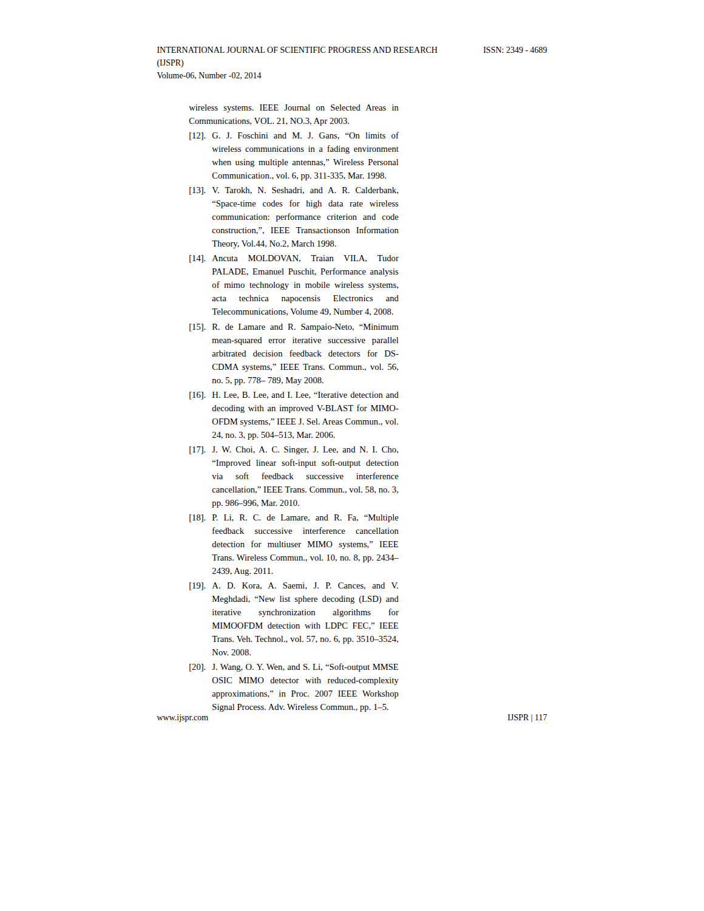INTERNATIONAL JOURNAL OF SCIENTIFIC PROGRESS AND RESEARCH (IJSPR)
Volume-06, Number -02, 2014
ISSN: 2349 - 4689
wireless systems. IEEE Journal on Selected Areas in Communications, VOL. 21, NO.3, Apr 2003.
[12]. G. J. Foschini and M. J. Gans, “On limits of wireless communications in a fading environment when using multiple antennas,” Wireless Personal Communication., vol. 6, pp. 311-335, Mar. 1998.
[13]. V. Tarokh, N. Seshadri, and A. R. Calderbank, “Space-time codes for high data rate wireless communication: performance criterion and code construction,”, IEEE Transactionson Information Theory, Vol.44, No.2, March 1998.
[14]. Ancuta MOLDOVAN, Traian VILA, Tudor PALADE, Emanuel Puschit, Performance analysis of mimo technology in mobile wireless systems, acta technica napocensis Electronics and Telecommunications, Volume 49, Number 4, 2008.
[15]. R. de Lamare and R. Sampaio-Neto, “Minimum mean-squared error iterative successive parallel arbitrated decision feedback detectors for DS-CDMA systems,” IEEE Trans. Commun., vol. 56, no. 5, pp. 778– 789, May 2008.
[16]. H. Lee, B. Lee, and I. Lee, “Iterative detection and decoding with an improved V-BLAST for MIMO-OFDM systems,” IEEE J. Sel. Areas Commun., vol. 24, no. 3, pp. 504–513, Mar. 2006.
[17]. J. W. Choi, A. C. Singer, J. Lee, and N. I. Cho, “Improved linear soft-input soft-output detection via soft feedback successive interference cancellation,” IEEE Trans. Commun., vol. 58, no. 3, pp. 986–996, Mar. 2010.
[18]. P. Li, R. C. de Lamare, and R. Fa, “Multiple feedback successive interference cancellation detection for multiuser MIMO systems,” IEEE Trans. Wireless Commun., vol. 10, no. 8, pp. 2434–2439, Aug. 2011.
[19]. A. D. Kora, A. Saemi, J. P. Cances, and V. Meghdadi, “New list sphere decoding (LSD) and iterative synchronization algorithms for MIMOOFDM detection with LDPC FEC,” IEEE Trans. Veh. Technol., vol. 57, no. 6, pp. 3510–3524, Nov. 2008.
[20]. J. Wang, O. Y. Wen, and S. Li, “Soft-output MMSE OSIC MIMO detector with reduced-complexity approximations,” in Proc. 2007 IEEE Workshop Signal Process. Adv. Wireless Commun., pp. 1–5.
www.ijspr.com
IJSPR | 117